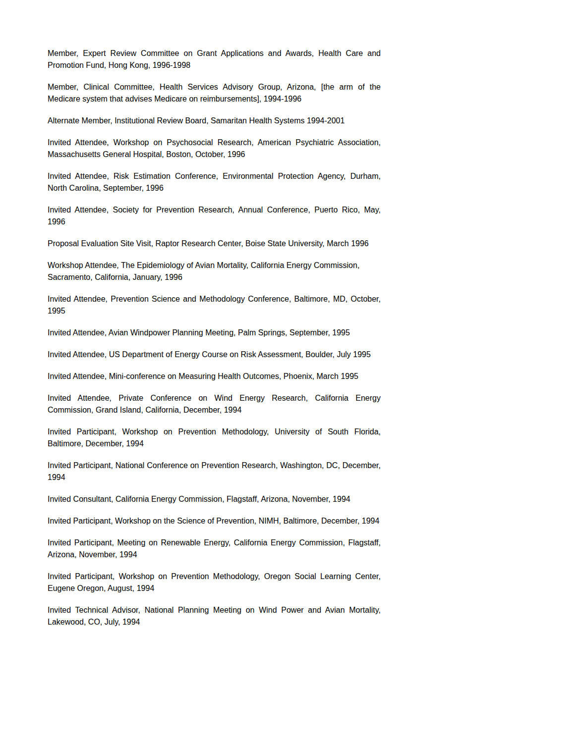Member, Expert Review Committee on Grant Applications and Awards, Health Care and Promotion Fund, Hong Kong, 1996-1998
Member, Clinical Committee, Health Services Advisory Group, Arizona, [the arm of the Medicare system that advises Medicare on reimbursements], 1994-1996
Alternate Member, Institutional Review Board, Samaritan Health Systems 1994-2001
Invited Attendee, Workshop on Psychosocial Research, American Psychiatric Association, Massachusetts General Hospital, Boston, October, 1996
Invited Attendee, Risk Estimation Conference, Environmental Protection Agency, Durham, North Carolina, September, 1996
Invited Attendee, Society for Prevention Research, Annual Conference, Puerto Rico, May, 1996
Proposal Evaluation Site Visit, Raptor Research Center, Boise State University, March 1996
Workshop Attendee, The Epidemiology of Avian Mortality, California Energy Commission,
Sacramento, California, January, 1996
Invited Attendee, Prevention Science and Methodology Conference, Baltimore, MD, October, 1995
Invited Attendee, Avian Windpower Planning Meeting, Palm Springs, September, 1995
Invited Attendee, US Department of Energy Course on Risk Assessment, Boulder, July 1995
Invited Attendee, Mini-conference on Measuring Health Outcomes, Phoenix, March 1995
Invited Attendee, Private Conference on Wind Energy Research, California Energy Commission, Grand Island, California, December, 1994
Invited Participant, Workshop on Prevention Methodology, University of South Florida, Baltimore, December, 1994
Invited Participant, National Conference on Prevention Research, Washington, DC, December, 1994
Invited Consultant, California Energy Commission, Flagstaff, Arizona, November, 1994
Invited Participant, Workshop on the Science of Prevention, NIMH, Baltimore, December, 1994
Invited Participant, Meeting on Renewable Energy, California Energy Commission, Flagstaff, Arizona, November, 1994
Invited Participant, Workshop on Prevention Methodology, Oregon Social Learning Center, Eugene Oregon, August, 1994
Invited Technical Advisor, National Planning Meeting on Wind Power and Avian Mortality, Lakewood, CO, July, 1994